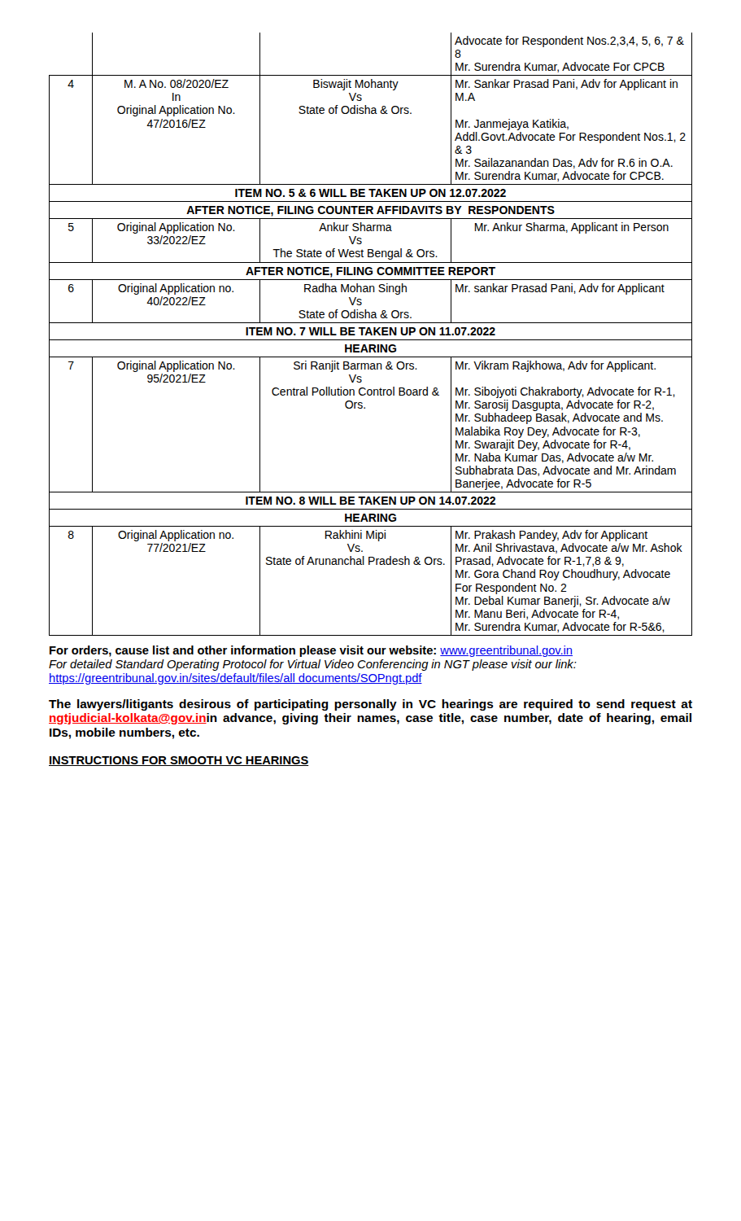| | | | Advocate for Respondent Nos.2,3,4, 5, 6, 7 & 8 Mr. Surendra Kumar, Advocate For CPCB |
| 4 | M. A No. 08/2020/EZ In Original Application No. 47/2016/EZ | Biswajit Mohanty Vs State of Odisha & Ors. | Mr. Sankar Prasad Pani, Adv for Applicant in M.A Mr. Janmejaya Katikia, Addl.Govt.Advocate For Respondent Nos.1, 2 & 3 Mr. Sailazanandan Das, Adv for R.6 in O.A. Mr. Surendra Kumar, Advocate for CPCB. |
| ITEM NO. 5 & 6 WILL BE TAKEN UP ON 12.07.2022 |
| AFTER NOTICE, FILING COUNTER AFFIDAVITS BY RESPONDENTS |
| 5 | Original Application No. 33/2022/EZ | Ankur Sharma Vs The State of West Bengal & Ors. | Mr. Ankur Sharma, Applicant in Person |
| AFTER NOTICE, FILING COMMITTEE REPORT |
| 6 | Original Application no. 40/2022/EZ | Radha Mohan Singh Vs State of Odisha & Ors. | Mr. sankar Prasad Pani, Adv for Applicant |
| ITEM NO. 7 WILL BE TAKEN UP ON 11.07.2022 |
| HEARING |
| 7 | Original Application No. 95/2021/EZ | Sri Ranjit Barman & Ors. Vs Central Pollution Control Board & Ors. | Mr. Vikram Rajkhowa, Adv for Applicant. Mr. Sibojyoti Chakraborty, Advocate for R-1, Mr. Sarosij Dasgupta, Advocate for R-2, Mr. Subhadeep Basak, Advocate and Ms. Malabika Roy Dey, Advocate for R-3, Mr. Swarajit Dey, Advocate for R-4, Mr. Naba Kumar Das, Advocate a/w Mr. Subhabrata Das, Advocate and Mr. Arindam Banerjee, Advocate for R-5 |
| ITEM NO. 8 WILL BE TAKEN UP ON 14.07.2022 |
| HEARING |
| 8 | Original Application no. 77/2021/EZ | Rakhini Mipi Vs. State of Arunanchal Pradesh & Ors. | Mr. Prakash Pandey, Adv for Applicant Mr. Anil Shrivastava, Advocate a/w Mr. Ashok Prasad, Advocate for R-1,7,8 & 9, Mr. Gora Chand Roy Choudhury, Advocate For Respondent No. 2 Mr. Debal Kumar Banerji, Sr. Advocate a/w Mr. Manu Beri, Advocate for R-4, Mr. Surendra Kumar, Advocate for R-5&6, |
For orders, cause list and other information please visit our website: www.greentribunal.gov.in
For detailed Standard Operating Protocol for Virtual Video Conferencing in NGT please visit our link:
https://greentribunal.gov.in/sites/default/files/all documents/SOPngt.pdf
The lawyers/litigants desirous of participating personally in VC hearings are required to send request at ngtjudicial-kolkata@gov.inin advance, giving their names, case title, case number, date of hearing, email IDs, mobile numbers, etc.
INSTRUCTIONS FOR SMOOTH VC HEARINGS